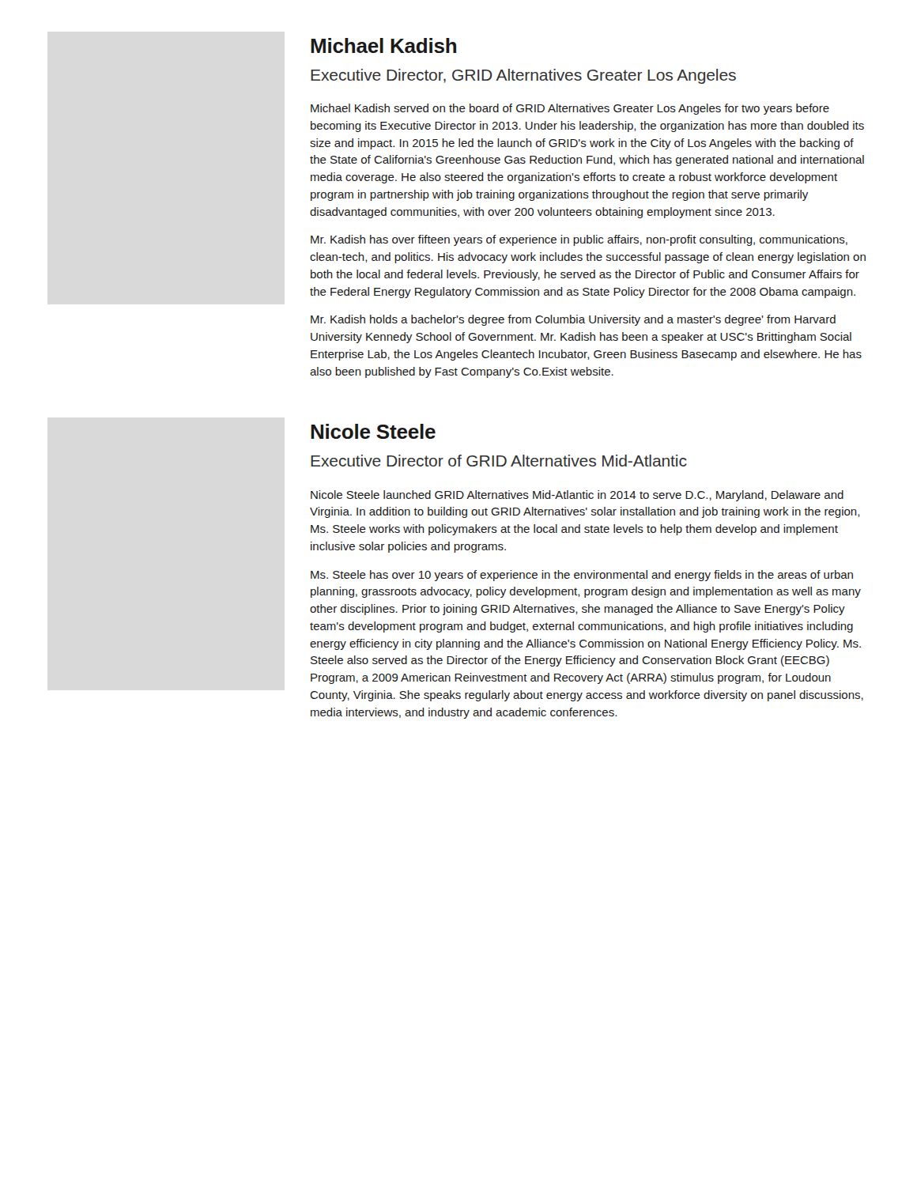Michael Kadish
Executive Director, GRID Alternatives Greater Los Angeles
Michael Kadish served on the board of GRID Alternatives Greater Los Angeles for two years before becoming its Executive Director in 2013. Under his leadership, the organization has more than doubled its size and impact. In 2015 he led the launch of GRID's work in the City of Los Angeles with the backing of the State of California's Greenhouse Gas Reduction Fund, which has generated national and international media coverage. He also steered the organization's efforts to create a robust workforce development program in partnership with job training organizations throughout the region that serve primarily disadvantaged communities, with over 200 volunteers obtaining employment since 2013.
Mr. Kadish has over fifteen years of experience in public affairs, non-profit consulting, communications, clean-tech, and politics. His advocacy work includes the successful passage of clean energy legislation on both the local and federal levels. Previously, he served as the Director of Public and Consumer Affairs for the Federal Energy Regulatory Commission and as State Policy Director for the 2008 Obama campaign.
Mr. Kadish holds a bachelor's degree from Columbia University and a master's degree' from Harvard University Kennedy School of Government. Mr. Kadish has been a speaker at USC's Brittingham Social Enterprise Lab, the Los Angeles Cleantech Incubator, Green Business Basecamp and elsewhere. He has also been published by Fast Company's Co.Exist website.
Nicole Steele
Executive Director of GRID Alternatives Mid-Atlantic
Nicole Steele launched GRID Alternatives Mid-Atlantic in 2014 to serve D.C., Maryland, Delaware and Virginia. In addition to building out GRID Alternatives' solar installation and job training work in the region, Ms. Steele works with policymakers at the local and state levels to help them develop and implement inclusive solar policies and programs.
Ms. Steele has over 10 years of experience in the environmental and energy fields in the areas of urban planning, grassroots advocacy, policy development, program design and implementation as well as many other disciplines. Prior to joining GRID Alternatives, she managed the Alliance to Save Energy's Policy team's development program and budget, external communications, and high profile initiatives including energy efficiency in city planning and the Alliance's Commission on National Energy Efficiency Policy. Ms. Steele also served as the Director of the Energy Efficiency and Conservation Block Grant (EECBG) Program, a 2009 American Reinvestment and Recovery Act (ARRA) stimulus program, for Loudoun County, Virginia. She speaks regularly about energy access and workforce diversity on panel discussions, media interviews, and industry and academic conferences.